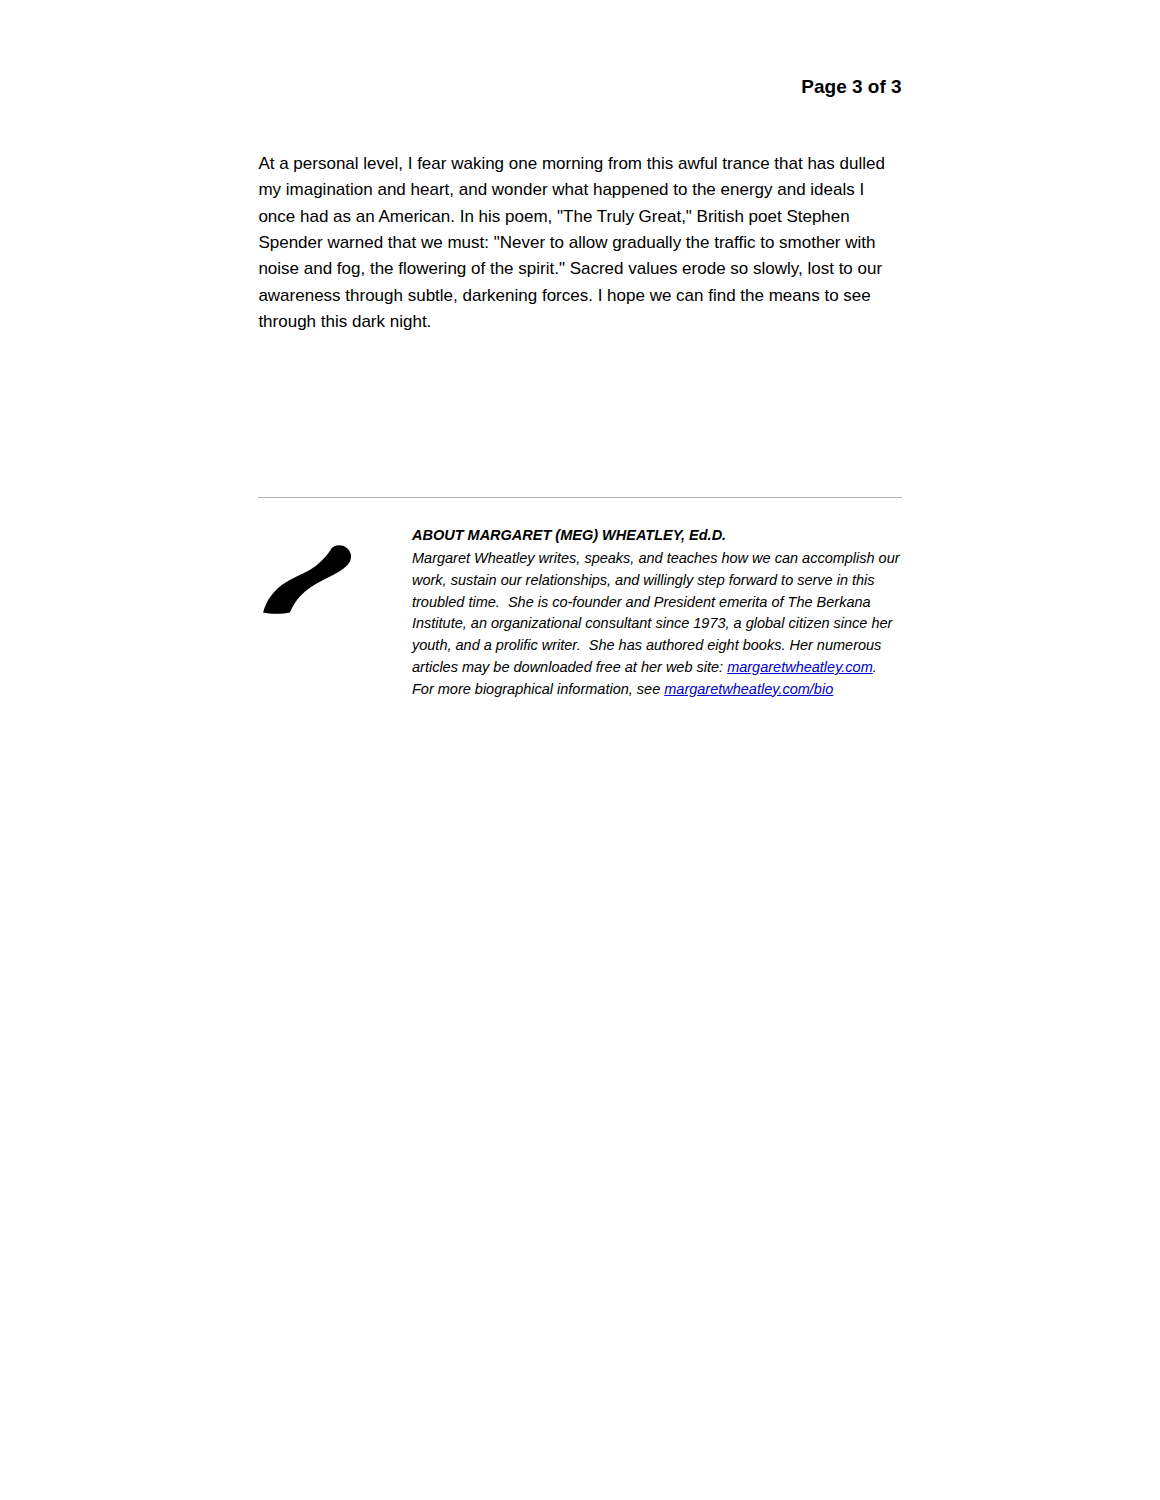Page 3 of 3
At a personal level, I fear waking one morning from this awful trance that has dulled my imagination and heart, and wonder what happened to the energy and ideals I once had as an American. In his poem, "The Truly Great," British poet Stephen Spender warned that we must: "Never to allow gradually the traffic to smother with noise and fog, the flowering of the spirit." Sacred values erode so slowly, lost to our awareness through subtle, darkening forces. I hope we can find the means to see through this dark night.
ABOUT MARGARET (MEG) WHEATLEY, Ed.D.
Margaret Wheatley writes, speaks, and teaches how we can accomplish our work, sustain our relationships, and willingly step forward to serve in this troubled time. She is co-founder and President emerita of The Berkana Institute, an organizational consultant since 1973, a global citizen since her youth, and a prolific writer. She has authored eight books. Her numerous articles may be downloaded free at her web site: margaretwheatley.com. For more biographical information, see margaretwheatley.com/bio